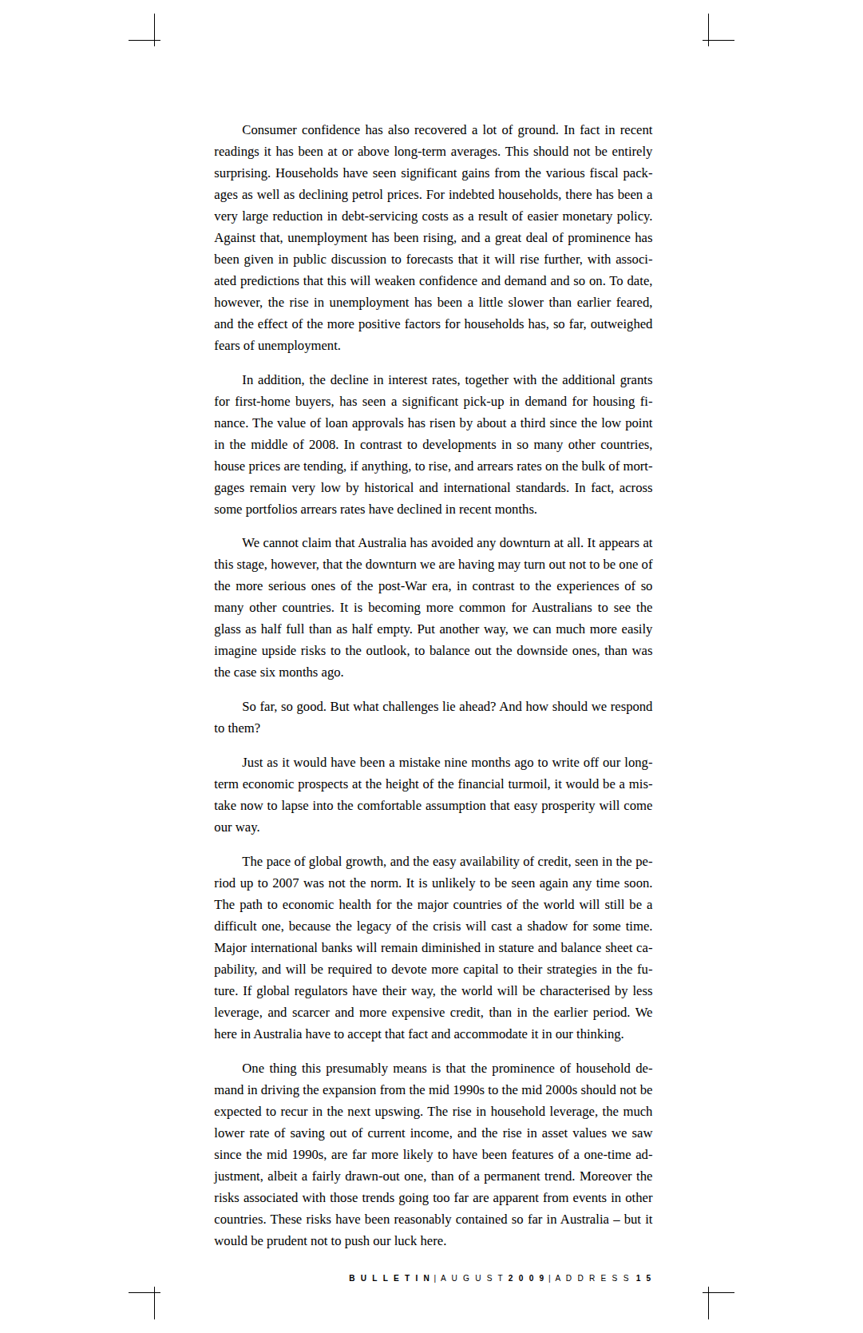Consumer confidence has also recovered a lot of ground. In fact in recent readings it has been at or above long-term averages. This should not be entirely surprising. Households have seen significant gains from the various fiscal packages as well as declining petrol prices. For indebted households, there has been a very large reduction in debt-servicing costs as a result of easier monetary policy. Against that, unemployment has been rising, and a great deal of prominence has been given in public discussion to forecasts that it will rise further, with associated predictions that this will weaken confidence and demand and so on. To date, however, the rise in unemployment has been a little slower than earlier feared, and the effect of the more positive factors for households has, so far, outweighed fears of unemployment.
In addition, the decline in interest rates, together with the additional grants for first-home buyers, has seen a significant pick-up in demand for housing finance. The value of loan approvals has risen by about a third since the low point in the middle of 2008. In contrast to developments in so many other countries, house prices are tending, if anything, to rise, and arrears rates on the bulk of mortgages remain very low by historical and international standards. In fact, across some portfolios arrears rates have declined in recent months.
We cannot claim that Australia has avoided any downturn at all. It appears at this stage, however, that the downturn we are having may turn out not to be one of the more serious ones of the post-War era, in contrast to the experiences of so many other countries. It is becoming more common for Australians to see the glass as half full than as half empty. Put another way, we can much more easily imagine upside risks to the outlook, to balance out the downside ones, than was the case six months ago.
So far, so good. But what challenges lie ahead? And how should we respond to them?
Just as it would have been a mistake nine months ago to write off our long-term economic prospects at the height of the financial turmoil, it would be a mistake now to lapse into the comfortable assumption that easy prosperity will come our way.
The pace of global growth, and the easy availability of credit, seen in the period up to 2007 was not the norm. It is unlikely to be seen again any time soon. The path to economic health for the major countries of the world will still be a difficult one, because the legacy of the crisis will cast a shadow for some time. Major international banks will remain diminished in stature and balance sheet capability, and will be required to devote more capital to their strategies in the future. If global regulators have their way, the world will be characterised by less leverage, and scarcer and more expensive credit, than in the earlier period. We here in Australia have to accept that fact and accommodate it in our thinking.
One thing this presumably means is that the prominence of household demand in driving the expansion from the mid 1990s to the mid 2000s should not be expected to recur in the next upswing. The rise in household leverage, the much lower rate of saving out of current income, and the rise in asset values we saw since the mid 1990s, are far more likely to have been features of a one-time adjustment, albeit a fairly drawn-out one, than of a permanent trend. Moreover the risks associated with those trends going too far are apparent from events in other countries. These risks have been reasonably contained so far in Australia – but it would be prudent not to push our luck here.
B U L L E T I N|A U G U S T 2 0 0 9|A D D R E S S 1 5